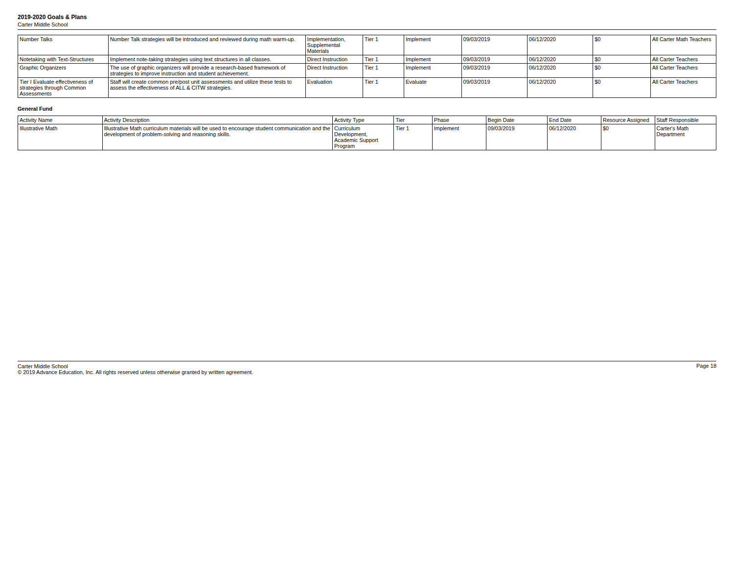2019-2020 Goals & Plans
Carter Middle School
| Number Talks | Number Talk strategies will be introduced and reviewed during math warm-up. | Implementation, Supplemental Materials | Tier 1 | Implement | 09/03/2019 | 06/12/2020 | $0 | All Carter Math Teachers |
| Notetaking with Text-Structures | Implement note-taking strategies using text structures in all classes. | Direct Instruction | Tier 1 | Implement | 09/03/2019 | 06/12/2020 | $0 | All Carter Teachers |
| Graphic Organizers | The use of graphic organizers will provide a research-based framework of strategies to improve instruction and student achievement. | Direct Instruction | Tier 1 | Implement | 09/03/2019 | 06/12/2020 | $0 | All Carter Teachers |
| Tier I Evaluate effectiveness of strategies through Common Assessments | Staff will create common pre/post unit assessments and utilize these tests to assess the effectiveness of ALL & CITW strategies. | Evaluation | Tier 1 | Evaluate | 09/03/2019 | 06/12/2020 | $0 | All Carter Teachers |
General Fund
| Activity Name | Activity Description | Activity Type | Tier | Phase | Begin Date | End Date | Resource Assigned | Staff Responsible |
| --- | --- | --- | --- | --- | --- | --- | --- | --- |
| Illustrative Math | Illustrative Math curriculum materials will be used to encourage student communication and the development of problem-solving and reasoning skills. | Curriculum Development, Academic Support Program | Tier 1 | Implement | 09/03/2019 | 06/12/2020 | $0 | Carter's Math Department |
Page 18
Carter Middle School
© 2019 Advance Education, Inc. All rights reserved unless otherwise granted by written agreement.